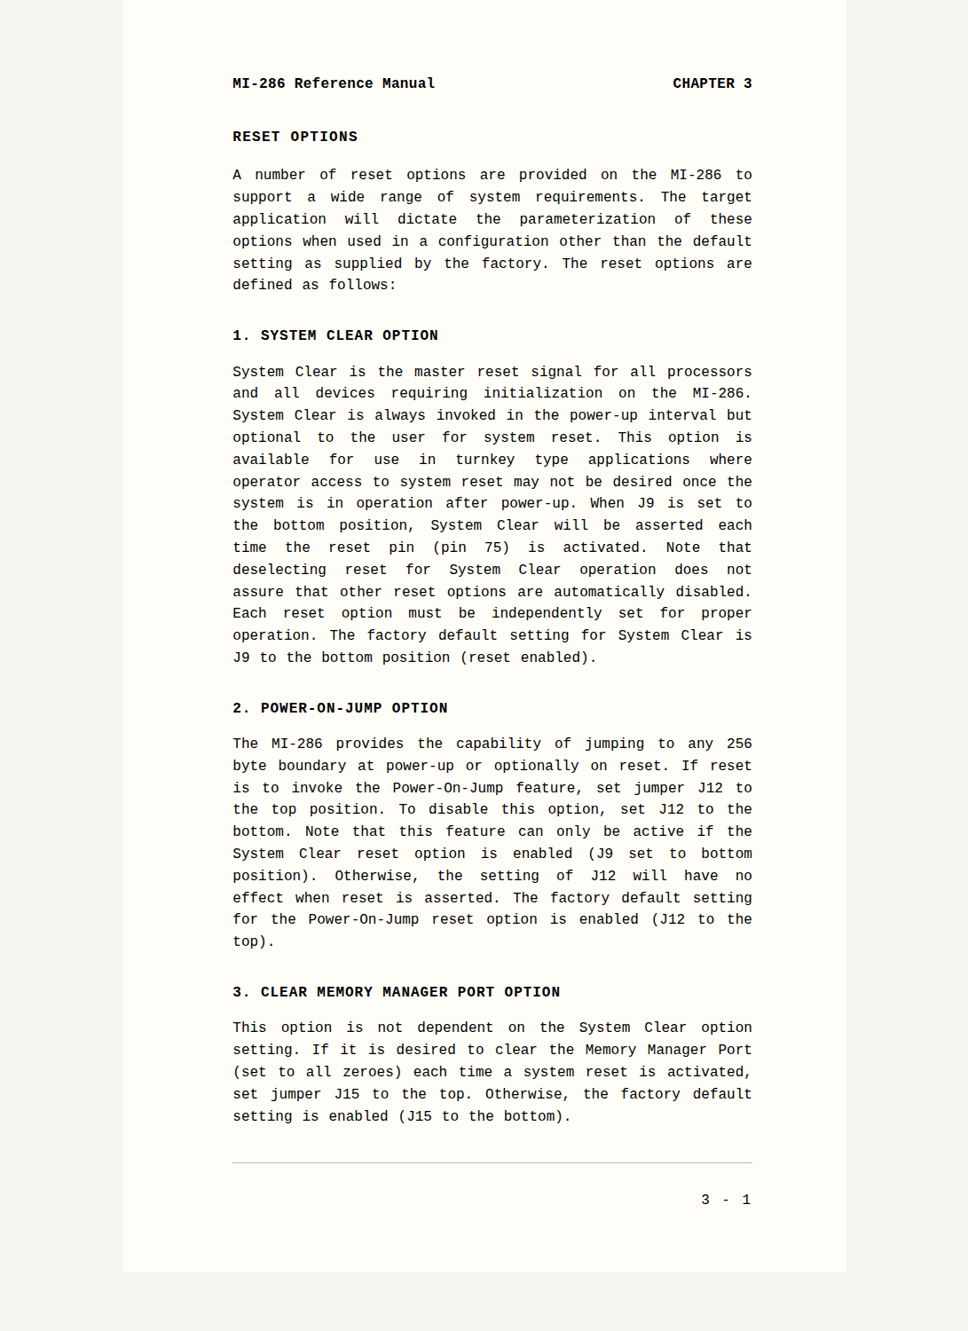MI-286 Reference Manual CHAPTER 3
RESET OPTIONS
A number of reset options are provided on the MI-286 to support a wide range of system requirements. The target application will dictate the parameterization of these options when used in a configuration other than the default setting as supplied by the factory. The reset options are defined as follows:
1. SYSTEM CLEAR OPTION
System Clear is the master reset signal for all processors and all devices requiring initialization on the MI-286. System Clear is always invoked in the power-up interval but optional to the user for system reset. This option is available for use in turnkey type applications where operator access to system reset may not be desired once the system is in operation after power-up. When J9 is set to the bottom position, System Clear will be asserted each time the reset pin (pin 75) is activated. Note that deselecting reset for System Clear operation does not assure that other reset options are automatically disabled. Each reset option must be independently set for proper operation. The factory default setting for System Clear is J9 to the bottom position (reset enabled).
2. POWER-ON-JUMP OPTION
The MI-286 provides the capability of jumping to any 256 byte boundary at power-up or optionally on reset. If reset is to invoke the Power-On-Jump feature, set jumper J12 to the top position. To disable this option, set J12 to the bottom. Note that this feature can only be active if the System Clear reset option is enabled (J9 set to bottom position). Otherwise, the setting of J12 will have no effect when reset is asserted. The factory default setting for the Power-On-Jump reset option is enabled (J12 to the top).
3. CLEAR MEMORY MANAGER PORT OPTION
This option is not dependent on the System Clear option setting. If it is desired to clear the Memory Manager Port (set to all zeroes) each time a system reset is activated, set jumper J15 to the top. Otherwise, the factory default setting is enabled (J15 to the bottom).
3 - 1